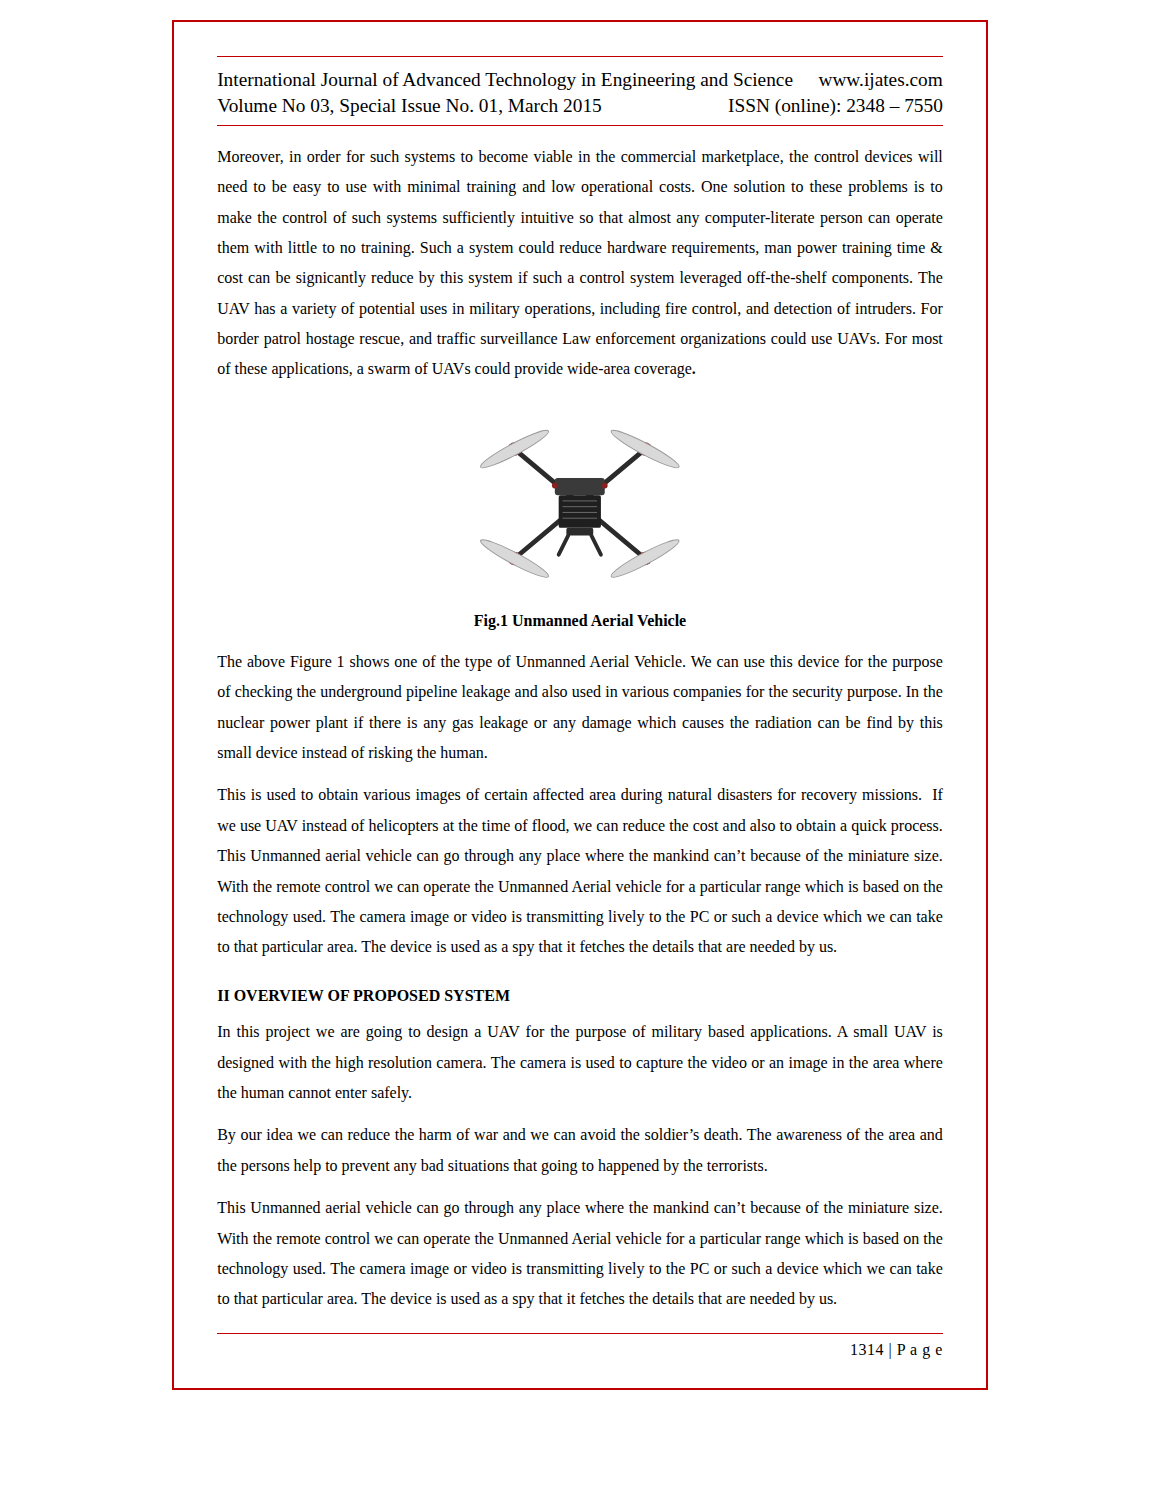International Journal of Advanced Technology in Engineering and Science www.ijates.com
Volume No 03, Special Issue No. 01, March 2015 ISSN (online): 2348 – 7550
Moreover, in order for such systems to become viable in the commercial marketplace, the control devices will need to be easy to use with minimal training and low operational costs. One solution to these problems is to make the control of such systems sufficiently intuitive so that almost any computer-literate person can operate them with little to no training. Such a system could reduce hardware requirements, man power training time & cost can be signicantly reduce by this system if such a control system leveraged off-the-shelf components. The UAV has a variety of potential uses in military operations, including fire control, and detection of intruders. For border patrol hostage rescue, and traffic surveillance Law enforcement organizations could use UAVs. For most of these applications, a swarm of UAVs could provide wide-area coverage.
Fig.1 Unmanned Aerial Vehicle
The above Figure 1 shows one of the type of Unmanned Aerial Vehicle. We can use this device for the purpose of checking the underground pipeline leakage and also used in various companies for the security purpose. In the nuclear power plant if there is any gas leakage or any damage which causes the radiation can be find by this small device instead of risking the human.
This is used to obtain various images of certain affected area during natural disasters for recovery missions. If we use UAV instead of helicopters at the time of flood, we can reduce the cost and also to obtain a quick process. This Unmanned aerial vehicle can go through any place where the mankind can’t because of the miniature size. With the remote control we can operate the Unmanned Aerial vehicle for a particular range which is based on the technology used. The camera image or video is transmitting lively to the PC or such a device which we can take to that particular area. The device is used as a spy that it fetches the details that are needed by us.
II OVERVIEW OF PROPOSED SYSTEM
In this project we are going to design a UAV for the purpose of military based applications. A small UAV is designed with the high resolution camera. The camera is used to capture the video or an image in the area where the human cannot enter safely.
By our idea we can reduce the harm of war and we can avoid the soldier’s death. The awareness of the area and the persons help to prevent any bad situations that going to happened by the terrorists.
This Unmanned aerial vehicle can go through any place where the mankind can’t because of the miniature size. With the remote control we can operate the Unmanned Aerial vehicle for a particular range which is based on the technology used. The camera image or video is transmitting lively to the PC or such a device which we can take to that particular area. The device is used as a spy that it fetches the details that are needed by us.
1314 | P a g e